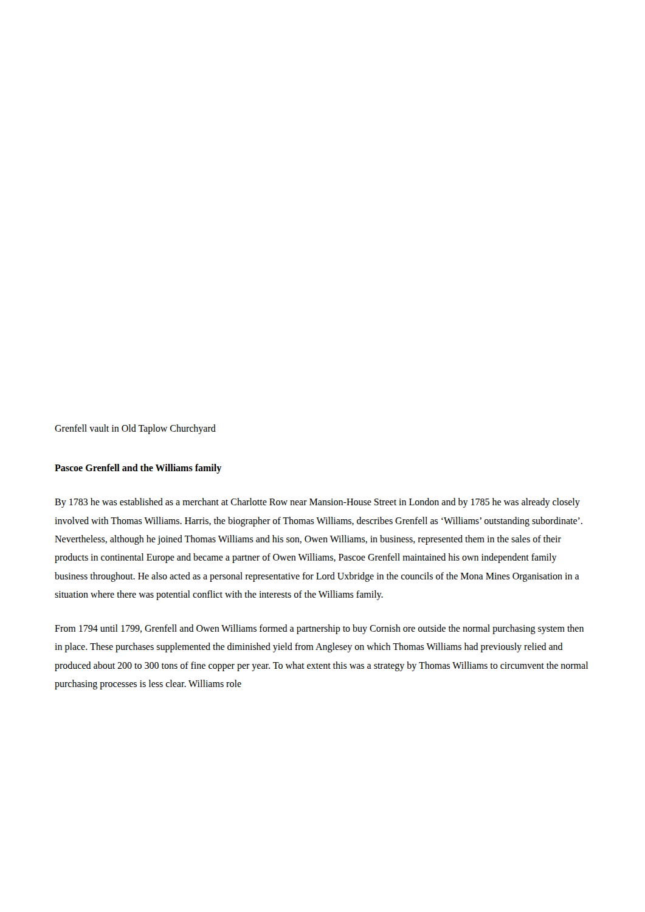Grenfell vault in Old Taplow Churchyard
Pascoe Grenfell and the Williams family
By 1783 he was established as a merchant at Charlotte Row near Mansion-House Street in London and by 1785 he was already closely involved with Thomas Williams. Harris, the biographer of Thomas Williams, describes Grenfell as ‘Williams’ outstanding subordinate’. Nevertheless, although he joined Thomas Williams and his son, Owen Williams, in business, represented them in the sales of their products in continental Europe and became a partner of Owen Williams, Pascoe Grenfell maintained his own independent family business throughout. He also acted as a personal representative for Lord Uxbridge in the councils of the Mona Mines Organisation in a situation where there was potential conflict with the interests of the Williams family.
From 1794 until 1799, Grenfell and Owen Williams formed a partnership to buy Cornish ore outside the normal purchasing system then in place. These purchases supplemented the diminished yield from Anglesey on which Thomas Williams had previously relied and produced about 200 to 300 tons of fine copper per year. To what extent this was a strategy by Thomas Williams to circumvent the normal purchasing processes is less clear. Williams role